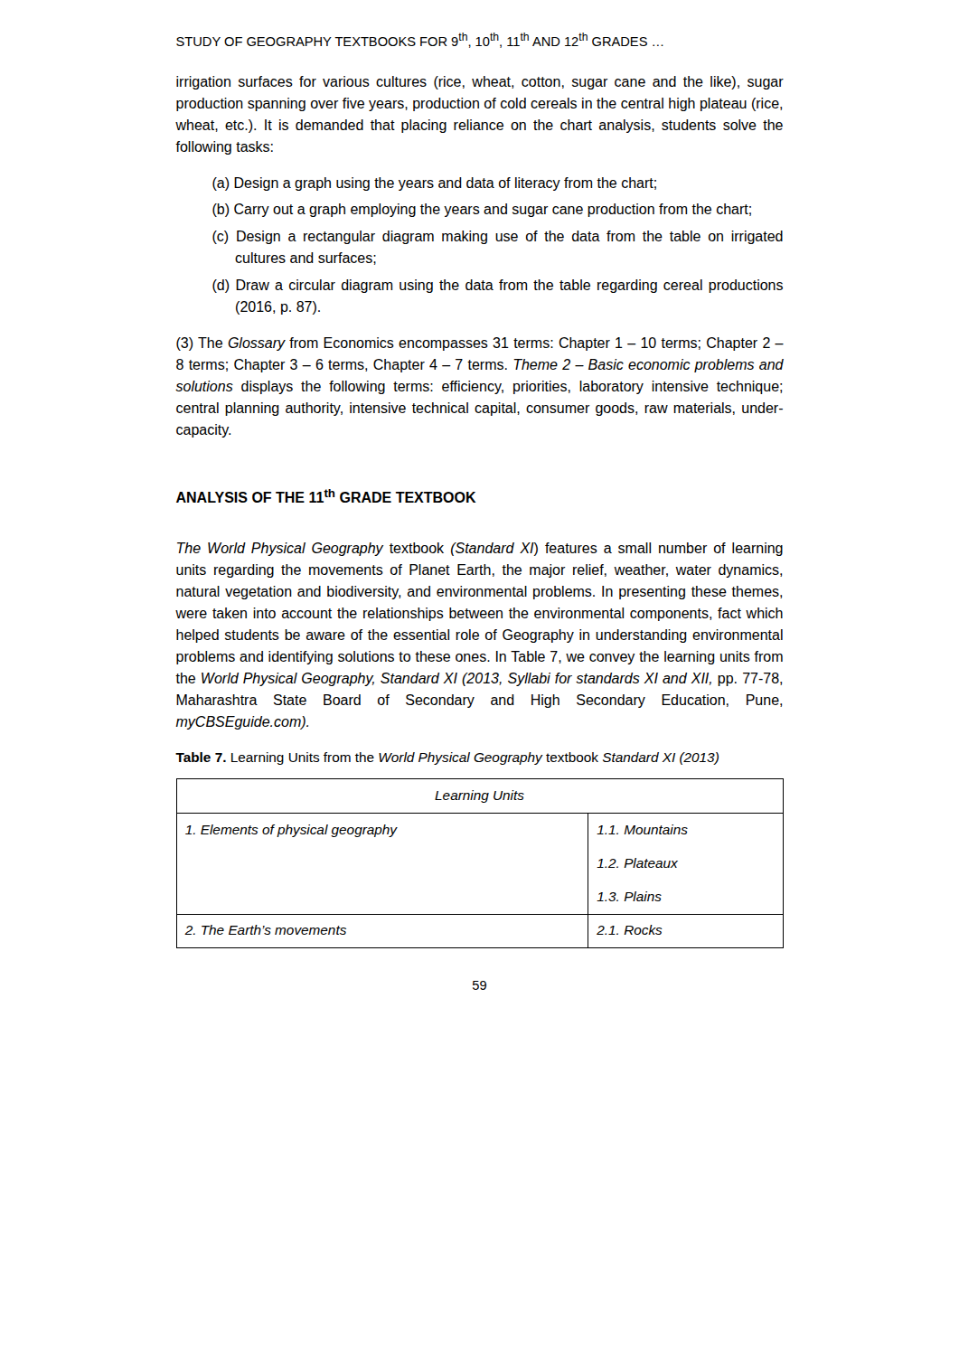STUDY OF GEOGRAPHY TEXTBOOKS FOR 9th, 10th, 11th AND 12th GRADES …
irrigation surfaces for various cultures (rice, wheat, cotton, sugar cane and the like), sugar production spanning over five years, production of cold cereals in the central high plateau (rice, wheat, etc.). It is demanded that placing reliance on the chart analysis, students solve the following tasks:
(a) Design a graph using the years and data of literacy from the chart;
(b) Carry out a graph employing the years and sugar cane production from the chart;
(c) Design a rectangular diagram making use of the data from the table on irrigated cultures and surfaces;
(d) Draw a circular diagram using the data from the table regarding cereal productions (2016, p. 87).
(3) The Glossary from Economics encompasses 31 terms: Chapter 1 – 10 terms; Chapter 2 – 8 terms; Chapter 3 – 6 terms, Chapter 4 – 7 terms. Theme 2 – Basic economic problems and solutions displays the following terms: efficiency, priorities, laboratory intensive technique; central planning authority, intensive technical capital, consumer goods, raw materials, under-capacity.
ANALYSIS OF THE 11th GRADE TEXTBOOK
The World Physical Geography textbook (Standard XI) features a small number of learning units regarding the movements of Planet Earth, the major relief, weather, water dynamics, natural vegetation and biodiversity, and environmental problems. In presenting these themes, were taken into account the relationships between the environmental components, fact which helped students be aware of the essential role of Geography in understanding environmental problems and identifying solutions to these ones. In Table 7, we convey the learning units from the World Physical Geography, Standard XI (2013, Syllabi for standards XI and XII, pp. 77-78, Maharashtra State Board of Secondary and High Secondary Education, Pune, myCBSEguide.com).
Table 7. Learning Units from the World Physical Geography textbook Standard XI (2013)
| Learning Units |
| --- |
| 1. Elements of physical geography | 1.1. Mountains 1.2. Plateaux 1.3. Plains |
| 2. The Earth’s movements | 2.1. Rocks |
59